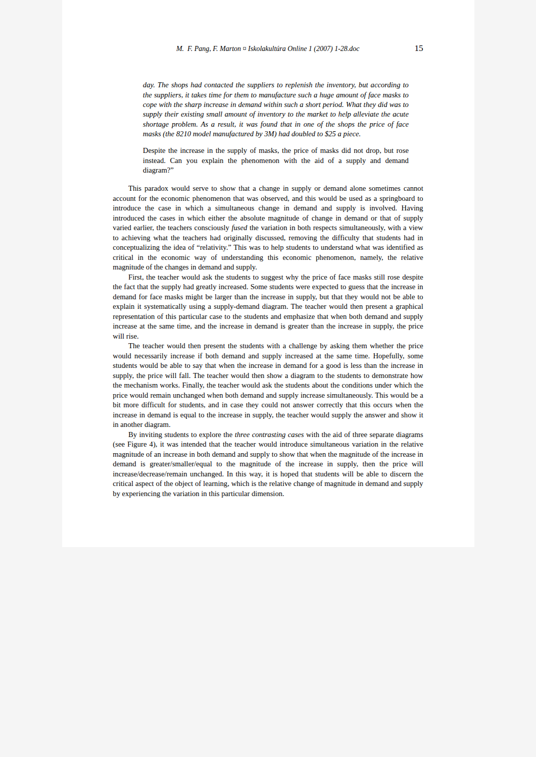M. F. Pang, F. Marton ¤ Iskolakultúra Online 1 (2007) 1-28.doc 15
day. The shops had contacted the suppliers to replenish the inventory, but according to the suppliers, it takes time for them to manufacture such a huge amount of face masks to cope with the sharp increase in demand within such a short period. What they did was to supply their existing small amount of inventory to the market to help alleviate the acute shortage problem. As a result, it was found that in one of the shops the price of face masks (the 8210 model manufactured by 3M) had doubled to $25 a piece.
Despite the increase in the supply of masks, the price of masks did not drop, but rose instead. Can you explain the phenomenon with the aid of a supply and demand diagram?”
This paradox would serve to show that a change in supply or demand alone sometimes cannot account for the economic phenomenon that was observed, and this would be used as a springboard to introduce the case in which a simultaneous change in demand and supply is involved. Having introduced the cases in which either the absolute magnitude of change in demand or that of supply varied earlier, the teachers consciously fused the variation in both respects simultaneously, with a view to achieving what the teachers had originally discussed, removing the difficulty that students had in conceptualizing the idea of “relativity.” This was to help students to understand what was identified as critical in the economic way of understanding this economic phenomenon, namely, the relative magnitude of the changes in demand and supply.
First, the teacher would ask the students to suggest why the price of face masks still rose despite the fact that the supply had greatly increased. Some students were expected to guess that the increase in demand for face masks might be larger than the increase in supply, but that they would not be able to explain it systematically using a supply-demand diagram. The teacher would then present a graphical representation of this particular case to the students and emphasize that when both demand and supply increase at the same time, and the increase in demand is greater than the increase in supply, the price will rise.
The teacher would then present the students with a challenge by asking them whether the price would necessarily increase if both demand and supply increased at the same time. Hopefully, some students would be able to say that when the increase in demand for a good is less than the increase in supply, the price will fall. The teacher would then show a diagram to the students to demonstrate how the mechanism works. Finally, the teacher would ask the students about the conditions under which the price would remain unchanged when both demand and supply increase simultaneously. This would be a bit more difficult for students, and in case they could not answer correctly that this occurs when the increase in demand is equal to the increase in supply, the teacher would supply the answer and show it in another diagram.
By inviting students to explore the three contrasting cases with the aid of three separate diagrams (see Figure 4), it was intended that the teacher would introduce simultaneous variation in the relative magnitude of an increase in both demand and supply to show that when the magnitude of the increase in demand is greater/smaller/equal to the magnitude of the increase in supply, then the price will increase/decrease/remain unchanged. In this way, it is hoped that students will be able to discern the critical aspect of the object of learning, which is the relative change of magnitude in demand and supply by experiencing the variation in this particular dimension.